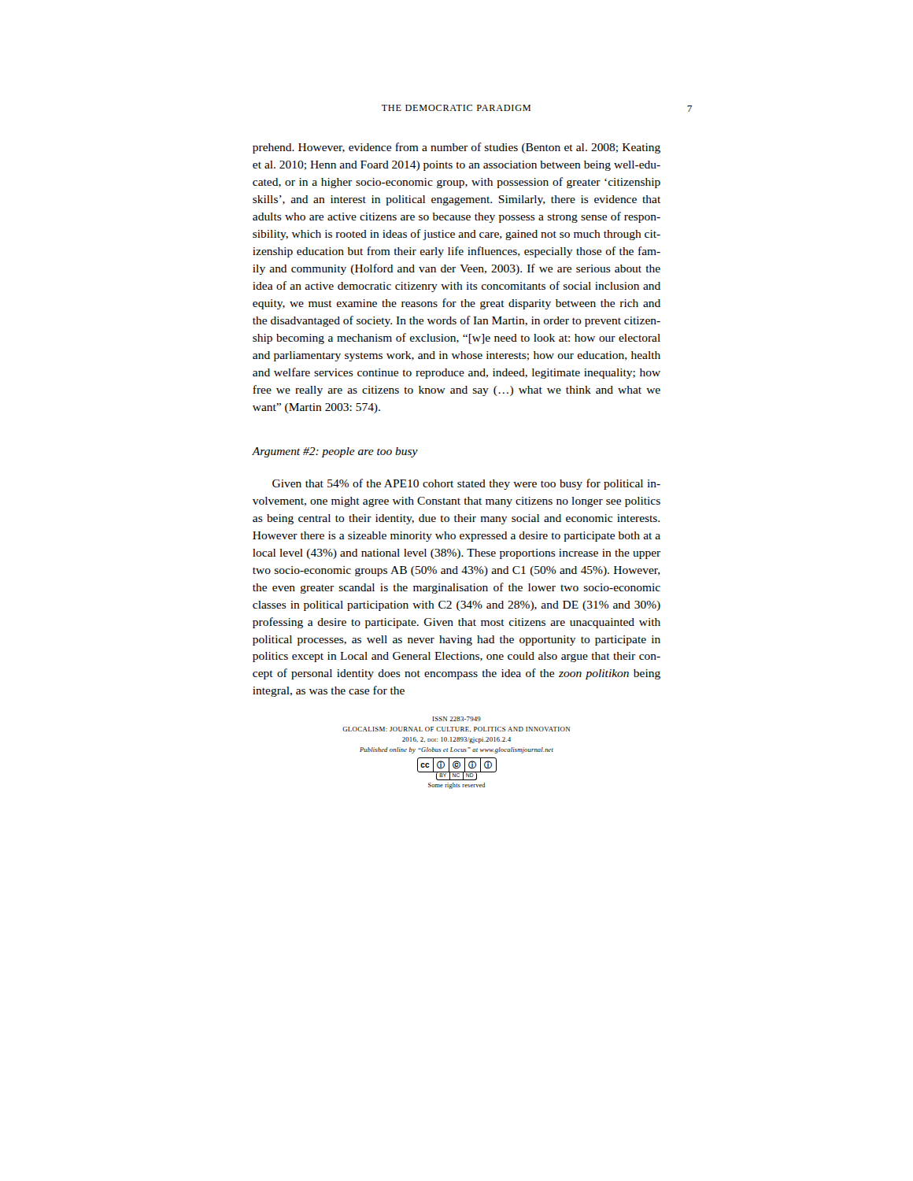The Democratic Paradigm 7
prehend. However, evidence from a number of studies (Benton et al. 2008; Keating et al. 2010; Henn and Foard 2014) points to an association between being well-educated, or in a higher socio-economic group, with possession of greater ‘citizenship skills’, and an interest in political engagement. Similarly, there is evidence that adults who are active citizens are so because they possess a strong sense of responsibility, which is rooted in ideas of justice and care, gained not so much through citizenship education but from their early life influences, especially those of the family and community (Holford and van der Veen, 2003). If we are serious about the idea of an active democratic citizenry with its concomitants of social inclusion and equity, we must examine the reasons for the great disparity between the rich and the disadvantaged of society. In the words of Ian Martin, in order to prevent citizenship becoming a mechanism of exclusion, “[w]e need to look at: how our electoral and parliamentary systems work, and in whose interests; how our education, health and welfare services continue to reproduce and, indeed, legitimate inequality; how free we really are as citizens to know and say (…) what we think and what we want” (Martin 2003: 574).
Argument #2: people are too busy
Given that 54% of the APE10 cohort stated they were too busy for political involvement, one might agree with Constant that many citizens no longer see politics as being central to their identity, due to their many social and economic interests. However there is a sizeable minority who expressed a desire to participate both at a local level (43%) and national level (38%). These proportions increase in the upper two socio-economic groups AB (50% and 43%) and C1 (50% and 45%). However, the even greater scandal is the marginalisation of the lower two socio-economic classes in political participation with C2 (34% and 28%), and DE (31% and 30%) professing a desire to participate. Given that most citizens are unacquainted with political processes, as well as never having had the opportunity to participate in politics except in Local and General Elections, one could also argue that their concept of personal identity does not encompass the idea of the zoon politikon being integral, as was the case for the
ISSN 2283-7949
GLOCALISM: JOURNAL OF CULTURE, POLITICS AND INNOVATION
2016, 2, doi: 10.12893/gjcpi.2016.2.4
Published online by “Globus et Locus” at www.glocalismjournal.net
cc
ⓘ
ⓒ
ⓘ
ⓘ
BY
NC
ND
Some rights reserved